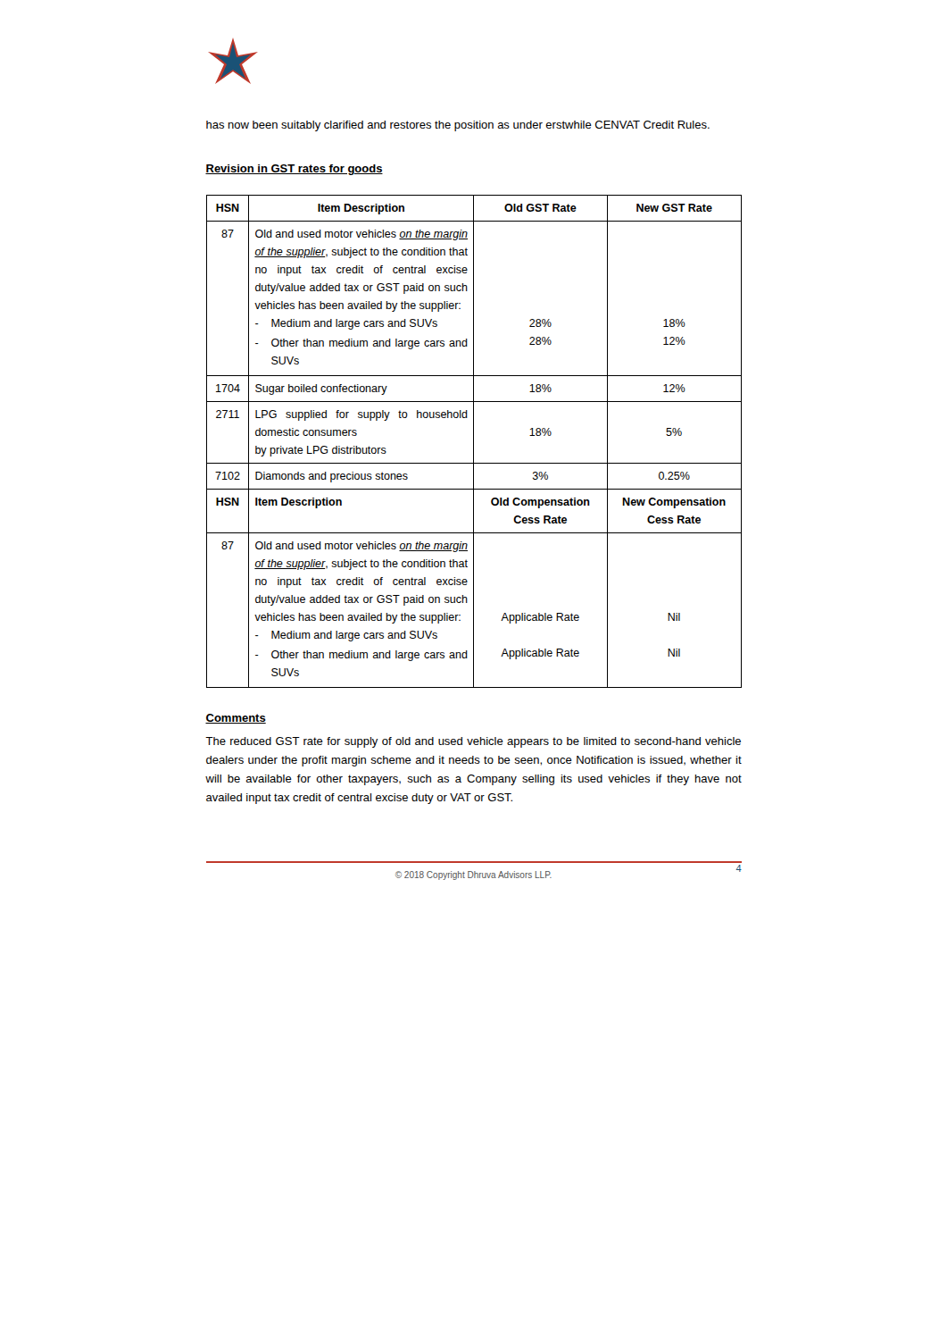has now been suitably clarified and restores the position as under erstwhile CENVAT Credit Rules.
Revision in GST rates for goods
| HSN | Item Description | Old GST Rate | New GST Rate |
| --- | --- | --- | --- |
| 87 | Old and used motor vehicles on the margin of the supplier , subject to the condition that no input tax credit of central excise duty/value added tax or GST paid on such vehicles has been availed by the supplier: Medium and large cars and SUVs Other than medium and large cars and SUVs | 28% 28% | 18% 12% |
| 1704 | Sugar boiled confectionary | 18% | 12% |
| 2711 | LPG supplied for supply to household domestic consumers by private LPG distributors | 18% | 5% |
| 7102 | Diamonds and precious stones | 3% | 0.25% |
| HSN | Item Description | Old Compensation Cess Rate | New Compensation Cess Rate |
| 87 | Old and used motor vehicles on the margin of the supplier , subject to the condition that no input tax credit of central excise duty/value added tax or GST paid on such vehicles has been availed by the supplier: Medium and large cars and SUVs Other than medium and large cars and SUVs | Applicable Rate Applicable Rate | Nil Nil |
Comments
The reduced GST rate for supply of old and used vehicle appears to be limited to second-hand vehicle dealers under the profit margin scheme and it needs to be seen, once Notification is issued, whether it will be available for other taxpayers, such as a Company selling its used vehicles if they have not availed input tax credit of central excise duty or VAT or GST.
© 2018 Copyright Dhruva Advisors LLP. 4